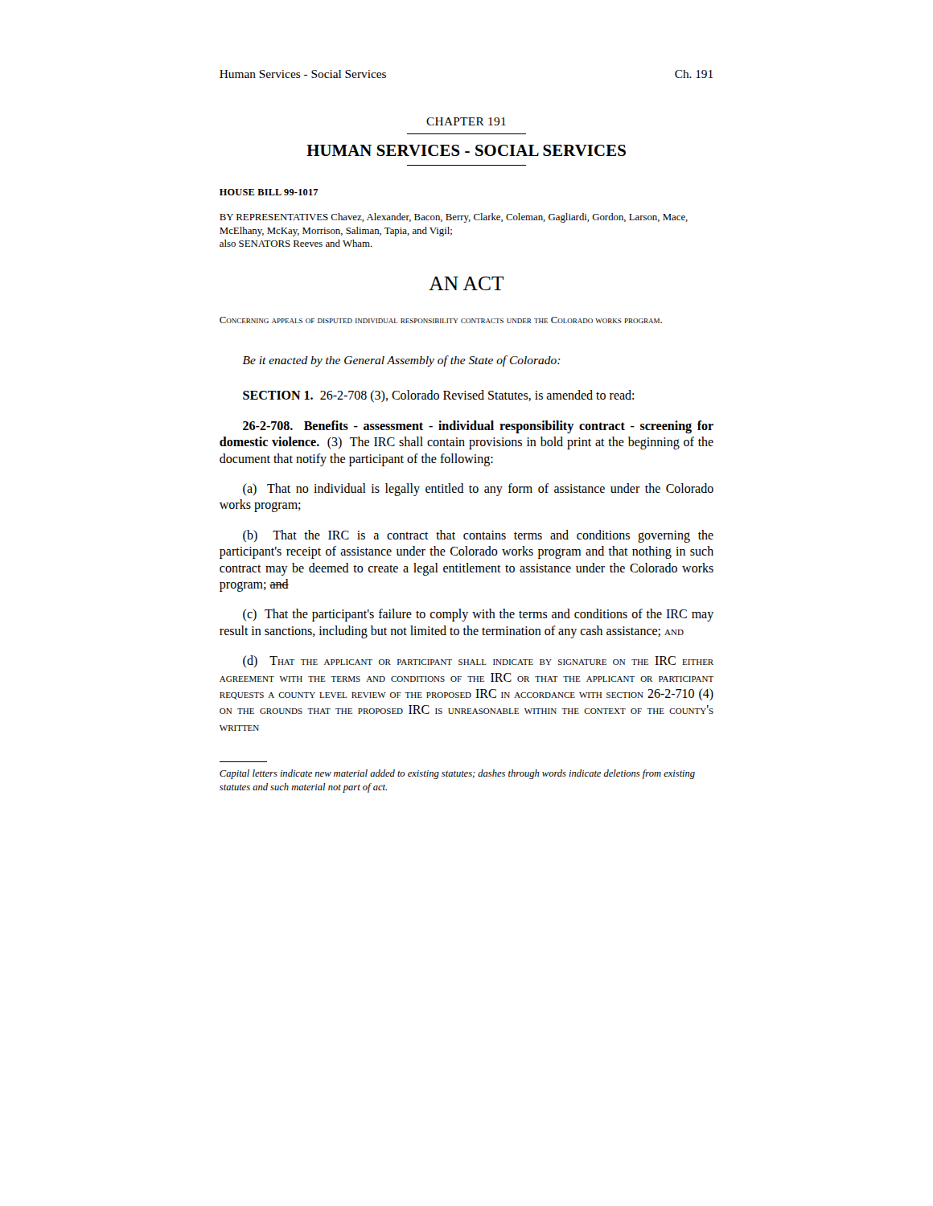Human Services - Social Services Ch. 191
CHAPTER 191
HUMAN SERVICES - SOCIAL SERVICES
HOUSE BILL 99-1017
BY REPRESENTATIVES Chavez, Alexander, Bacon, Berry, Clarke, Coleman, Gagliardi, Gordon, Larson, Mace, McElhany, McKay, Morrison, Saliman, Tapia, and Vigil;
also SENATORS Reeves and Wham.
AN ACT
Concerning appeals of disputed individual responsibility contracts under the Colorado works program.
Be it enacted by the General Assembly of the State of Colorado:
SECTION 1. 26-2-708 (3), Colorado Revised Statutes, is amended to read:
26-2-708. Benefits - assessment - individual responsibility contract - screening for domestic violence. (3) The IRC shall contain provisions in bold print at the beginning of the document that notify the participant of the following:
(a) That no individual is legally entitled to any form of assistance under the Colorado works program;
(b) That the IRC is a contract that contains terms and conditions governing the participant's receipt of assistance under the Colorado works program and that nothing in such contract may be deemed to create a legal entitlement to assistance under the Colorado works program; and
(c) That the participant's failure to comply with the terms and conditions of the IRC may result in sanctions, including but not limited to the termination of any cash assistance; and
(d) That the applicant or participant shall indicate by signature on the IRC either agreement with the terms and conditions of the IRC or that the applicant or participant requests a county level review of the proposed IRC in accordance with section 26-2-710 (4) on the grounds that the proposed IRC is unreasonable within the context of the county's written
Capital letters indicate new material added to existing statutes; dashes through words indicate deletions from existing statutes and such material not part of act.